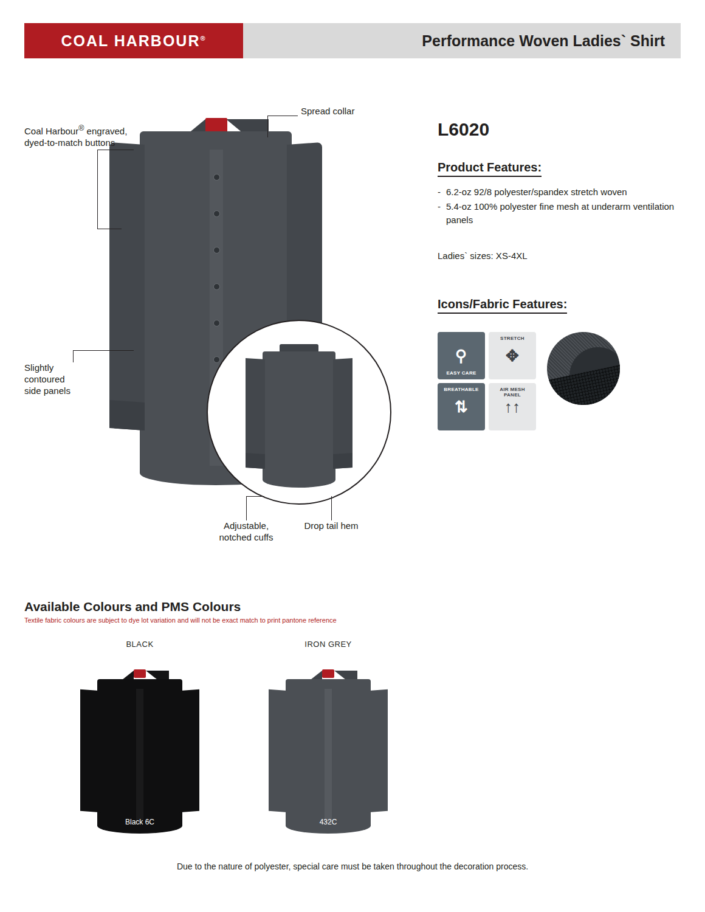COAL HARBOUR®
Performance Woven Ladies` Shirt
Spread collar
Coal Harbour® engraved,
dyed-to-match buttons
Slightly
contoured
side panels
Adjustable,
notched cuffs
Drop tail hem
L6020
Product Features:
6.2-oz 92/8 polyester/spandex stretch woven
5.4-oz 100% polyester fine mesh at underarm ventilation panels
Ladies` sizes: XS-4XL
Icons/Fabric Features:
⚲ EASY CARE
STRETCH ✥
BREATHABLE ⇅
AIR MESH
PANEL ↑↑
Available Colours and PMS Colours
Textile fabric colours are subject to dye lot variation and will not be exact match to print pantone reference
BLACK
Black 6C
IRON GREY
432C
Due to the nature of polyester, special care must be taken throughout the decoration process.